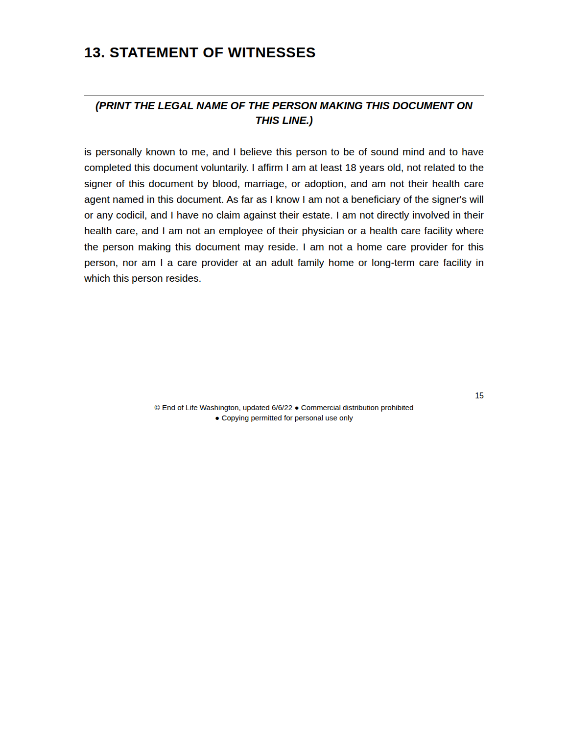13. STATEMENT OF WITNESSES
(PRINT THE LEGAL NAME OF THE PERSON MAKING THIS DOCUMENT ON THIS LINE.)
is personally known to me, and I believe this person to be of sound mind and to have completed this document voluntarily. I affirm I am at least 18 years old, not related to the signer of this document by blood, marriage, or adoption, and am not their health care agent named in this document. As far as I know I am not a beneficiary of the signer's will or any codicil, and I have no claim against their estate. I am not directly involved in their health care, and I am not an employee of their physician or a health care facility where the person making this document may reside. I am not a home care provider for this person, nor am I a care provider at an adult family home or long-term care facility in which this person resides.
15
© End of Life Washington, updated 6/6/22 ● Commercial distribution prohibited
● Copying permitted for personal use only